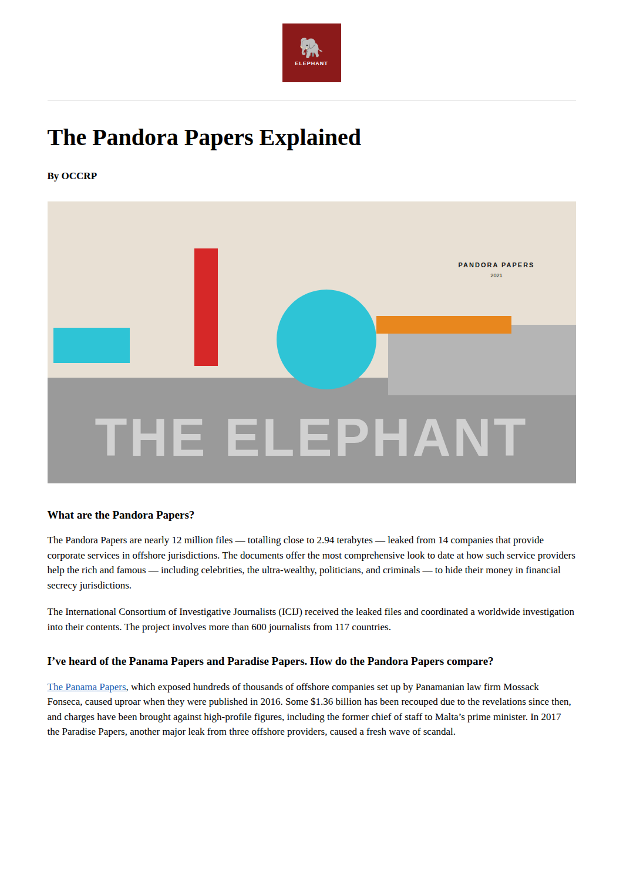🐘 ELEPHANT
The Pandora Papers Explained
By OCCRP
PANDORA PAPERS 2021
THE ELEPHANT
What are the Pandora Papers?
The Pandora Papers are nearly 12 million files — totalling close to 2.94 terabytes — leaked from 14 companies that provide corporate services in offshore jurisdictions. The documents offer the most comprehensive look to date at how such service providers help the rich and famous — including celebrities, the ultra-wealthy, politicians, and criminals — to hide their money in financial secrecy jurisdictions.
The International Consortium of Investigative Journalists (ICIJ) received the leaked files and coordinated a worldwide investigation into their contents. The project involves more than 600 journalists from 117 countries.
I’ve heard of the Panama Papers and Paradise Papers. How do the Pandora Papers compare?
The Panama Papers, which exposed hundreds of thousands of offshore companies set up by Panamanian law firm Mossack Fonseca, caused uproar when they were published in 2016. Some $1.36 billion has been recouped due to the revelations since then, and charges have been brought against high-profile figures, including the former chief of staff to Malta’s prime minister. In 2017 the Paradise Papers, another major leak from three offshore providers, caused a fresh wave of scandal.